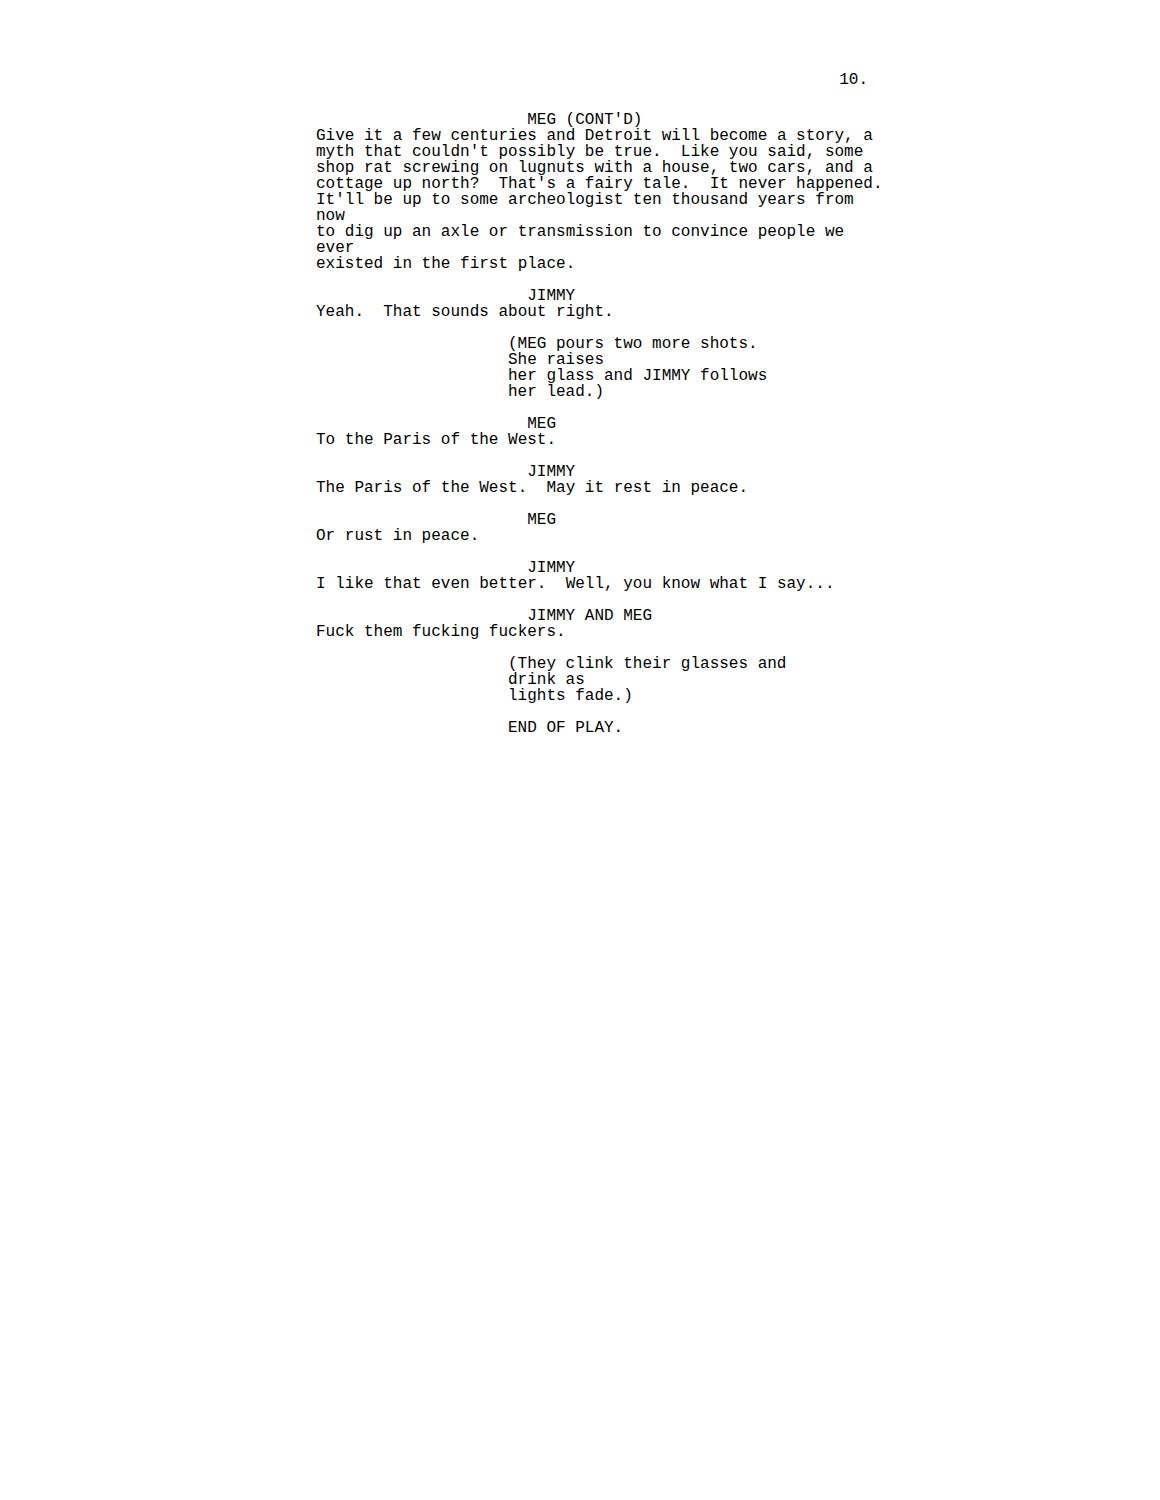10.
MEG (cont'd)
Give it a few centuries and Detroit will become a story, a myth that couldn't possibly be true. Like you said, some shop rat screwing on lugnuts with a house, two cars, and a cottage up north? That's a fairy tale. It never happened. It'll be up to some archeologist ten thousand years from now to dig up an axle or transmission to convince people we ever existed in the first place.
JIMMY
Yeah. That sounds about right.
(MEG pours two more shots. She raises her glass and JIMMY follows her lead.)
MEG
To the Paris of the West.
JIMMY
The Paris of the West. May it rest in peace.
MEG
Or rust in peace.
JIMMY
I like that even better. Well, you know what I say...
JIMMY AND MEG
Fuck them fucking fuckers.
(They clink their glasses and drink as lights fade.)
END OF PLAY.